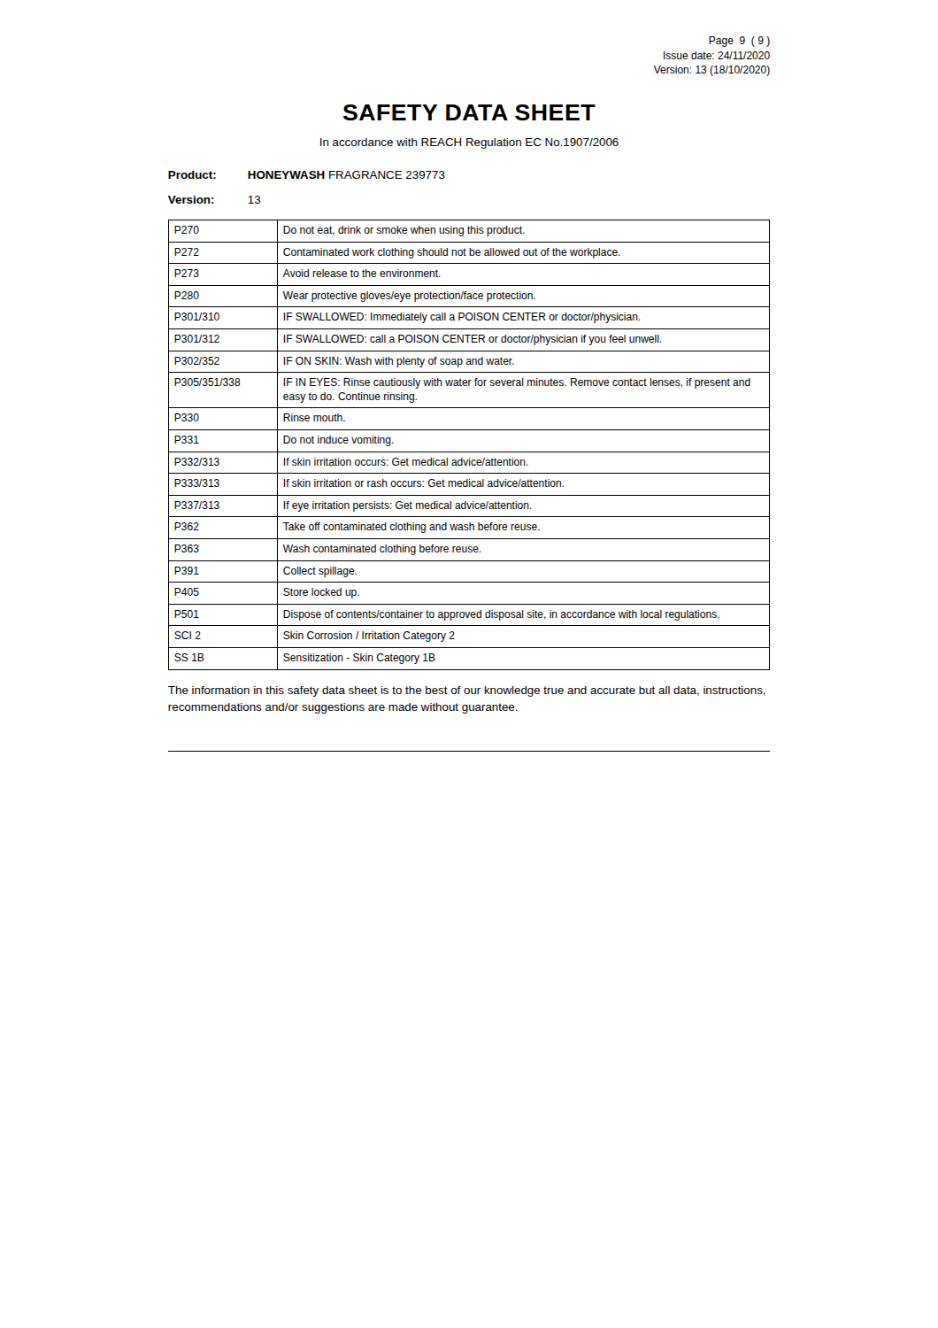Page 9 ( 9 )
Issue date: 24/11/2020
Version: 13 (18/10/2020)
SAFETY DATA SHEET
In accordance with REACH Regulation EC No.1907/2006
Product: HONEYWASH FRAGRANCE 239773
Version: 13
| P270 | Do not eat, drink or smoke when using this product. |
| P272 | Contaminated work clothing should not be allowed out of the workplace. |
| P273 | Avoid release to the environment. |
| P280 | Wear protective gloves/eye protection/face protection. |
| P301/310 | IF SWALLOWED: Immediately call a POISON CENTER or doctor/physician. |
| P301/312 | IF SWALLOWED: call a POISON CENTER or doctor/physician if you feel unwell. |
| P302/352 | IF ON SKIN: Wash with plenty of soap and water. |
| P305/351/338 | IF IN EYES: Rinse cautiously with water for several minutes. Remove contact lenses, if present and easy to do. Continue rinsing. |
| P330 | Rinse mouth. |
| P331 | Do not induce vomiting. |
| P332/313 | If skin irritation occurs: Get medical advice/attention. |
| P333/313 | If skin irritation or rash occurs: Get medical advice/attention. |
| P337/313 | If eye irritation persists: Get medical advice/attention. |
| P362 | Take off contaminated clothing and wash before reuse. |
| P363 | Wash contaminated clothing before reuse. |
| P391 | Collect spillage. |
| P405 | Store locked up. |
| P501 | Dispose of contents/container to approved disposal site, in accordance with local regulations. |
| SCI 2 | Skin Corrosion / Irritation Category 2 |
| SS 1B | Sensitization - Skin Category 1B |
The information in this safety data sheet is to the best of our knowledge true and accurate but all data, instructions, recommendations and/or suggestions are made without guarantee.